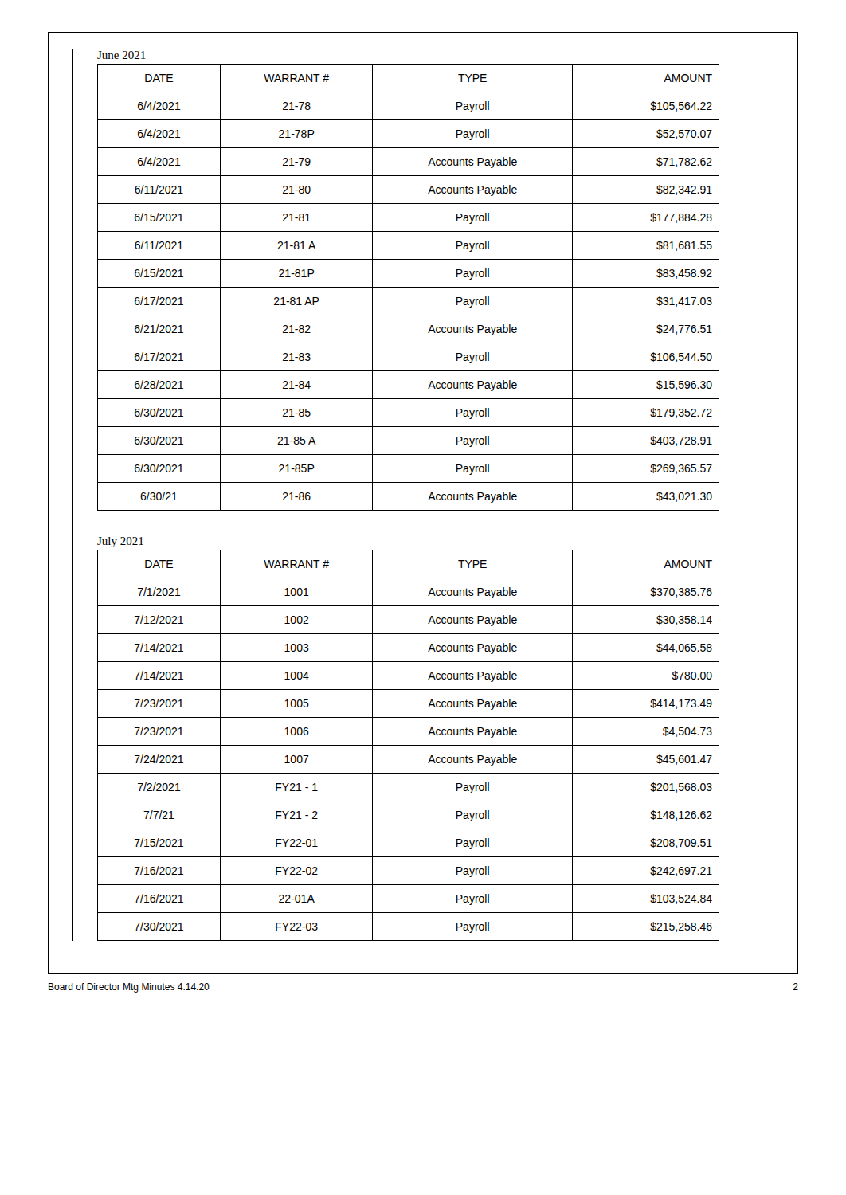June 2021
| DATE | WARRANT # | TYPE | AMOUNT |
| --- | --- | --- | --- |
| 6/4/2021 | 21-78 | Payroll | $105,564.22 |
| 6/4/2021 | 21-78P | Payroll | $52,570.07 |
| 6/4/2021 | 21-79 | Accounts Payable | $71,782.62 |
| 6/11/2021 | 21-80 | Accounts Payable | $82,342.91 |
| 6/15/2021 | 21-81 | Payroll | $177,884.28 |
| 6/11/2021 | 21-81 A | Payroll | $81,681.55 |
| 6/15/2021 | 21-81P | Payroll | $83,458.92 |
| 6/17/2021 | 21-81 AP | Payroll | $31,417.03 |
| 6/21/2021 | 21-82 | Accounts Payable | $24,776.51 |
| 6/17/2021 | 21-83 | Payroll | $106,544.50 |
| 6/28/2021 | 21-84 | Accounts Payable | $15,596.30 |
| 6/30/2021 | 21-85 | Payroll | $179,352.72 |
| 6/30/2021 | 21-85 A | Payroll | $403,728.91 |
| 6/30/2021 | 21-85P | Payroll | $269,365.57 |
| 6/30/21 | 21-86 | Accounts Payable | $43,021.30 |
July 2021
| DATE | WARRANT # | TYPE | AMOUNT |
| --- | --- | --- | --- |
| 7/1/2021 | 1001 | Accounts Payable | $370,385.76 |
| 7/12/2021 | 1002 | Accounts Payable | $30,358.14 |
| 7/14/2021 | 1003 | Accounts Payable | $44,065.58 |
| 7/14/2021 | 1004 | Accounts Payable | $780.00 |
| 7/23/2021 | 1005 | Accounts Payable | $414,173.49 |
| 7/23/2021 | 1006 | Accounts Payable | $4,504.73 |
| 7/24/2021 | 1007 | Accounts Payable | $45,601.47 |
| 7/2/2021 | FY21 - 1 | Payroll | $201,568.03 |
| 7/7/21 | FY21 - 2 | Payroll | $148,126.62 |
| 7/15/2021 | FY22-01 | Payroll | $208,709.51 |
| 7/16/2021 | FY22-02 | Payroll | $242,697.21 |
| 7/16/2021 | 22-01A | Payroll | $103,524.84 |
| 7/30/2021 | FY22-03 | Payroll | $215,258.46 |
Board of Director Mtg Minutes 4.14.20 2